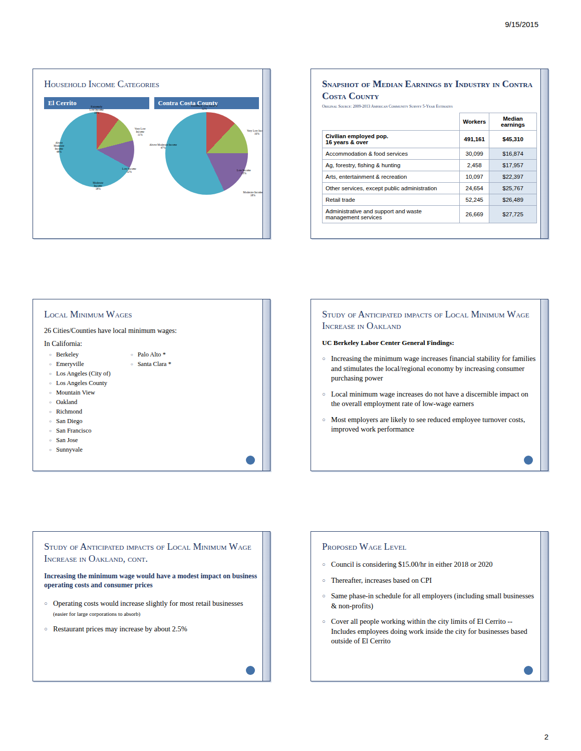9/15/2015
Household Income Categories
El Cerrito
Extremely
Low Income
10%
Very Low
Income
11%
Low Income
12%
Moderate
Income
18%
Above
Moderate
Income
48%
Contra Costa County
Extremely Low Income
12%
Very Low Income
10%
Low Income
13%
Moderate Income
18%
Above Moderate Income
47%
Snapshot of Median Earnings by Industry in Contra Costa County
Original Source: 2009-2013 American Community Survey 5-Year Estimates
| | Workers | Median earnings |
| --- | --- | --- |
| Civilian employed pop. 16 years & over | 491,161 | $45,310 |
| Accommodation & food services | 30,099 | $16,874 |
| Ag, forestry, fishing & hunting | 2,458 | $17,957 |
| Arts, entertainment & recreation | 10,097 | $22,397 |
| Other services, except public administration | 24,654 | $25,767 |
| Retail trade | 52,245 | $26,489 |
| Administrative and support and waste management services | 26,669 | $27,725 |
Local Minimum Wages
26 Cities/Counties have local minimum wages:
In California:
Berkeley
Emeryville
Los Angeles (City of)
Los Angeles County
Mountain View
Oakland
Richmond
San Diego
San Francisco
San Jose
Sunnyvale
Palo Alto *
Santa Clara *
Study of Anticipated impacts of Local Minimum Wage Increase in Oakland
UC Berkeley Labor Center General Findings:
Increasing the minimum wage increases financial stability for families and stimulates the local/regional economy by increasing consumer purchasing power
Local minimum wage increases do not have a discernible impact on the overall employment rate of low-wage earners
Most employers are likely to see reduced employee turnover costs, improved work performance
Study of Anticipated impacts of Local Minimum Wage Increase in Oakland, cont.
Increasing the minimum wage would have a modest impact on business operating costs and consumer prices
Operating costs would increase slightly for most retail businesses (easier for large corporations to absorb)
Restaurant prices may increase by about 2.5%
Proposed Wage Level
Council is considering $15.00/hr in either 2018 or 2020
Thereafter, increases based on CPI
Same phase-in schedule for all employers (including small businesses & non-profits)
Cover all people working within the city limits of El Cerrito -- Includes employees doing work inside the city for businesses based outside of El Cerrito
2